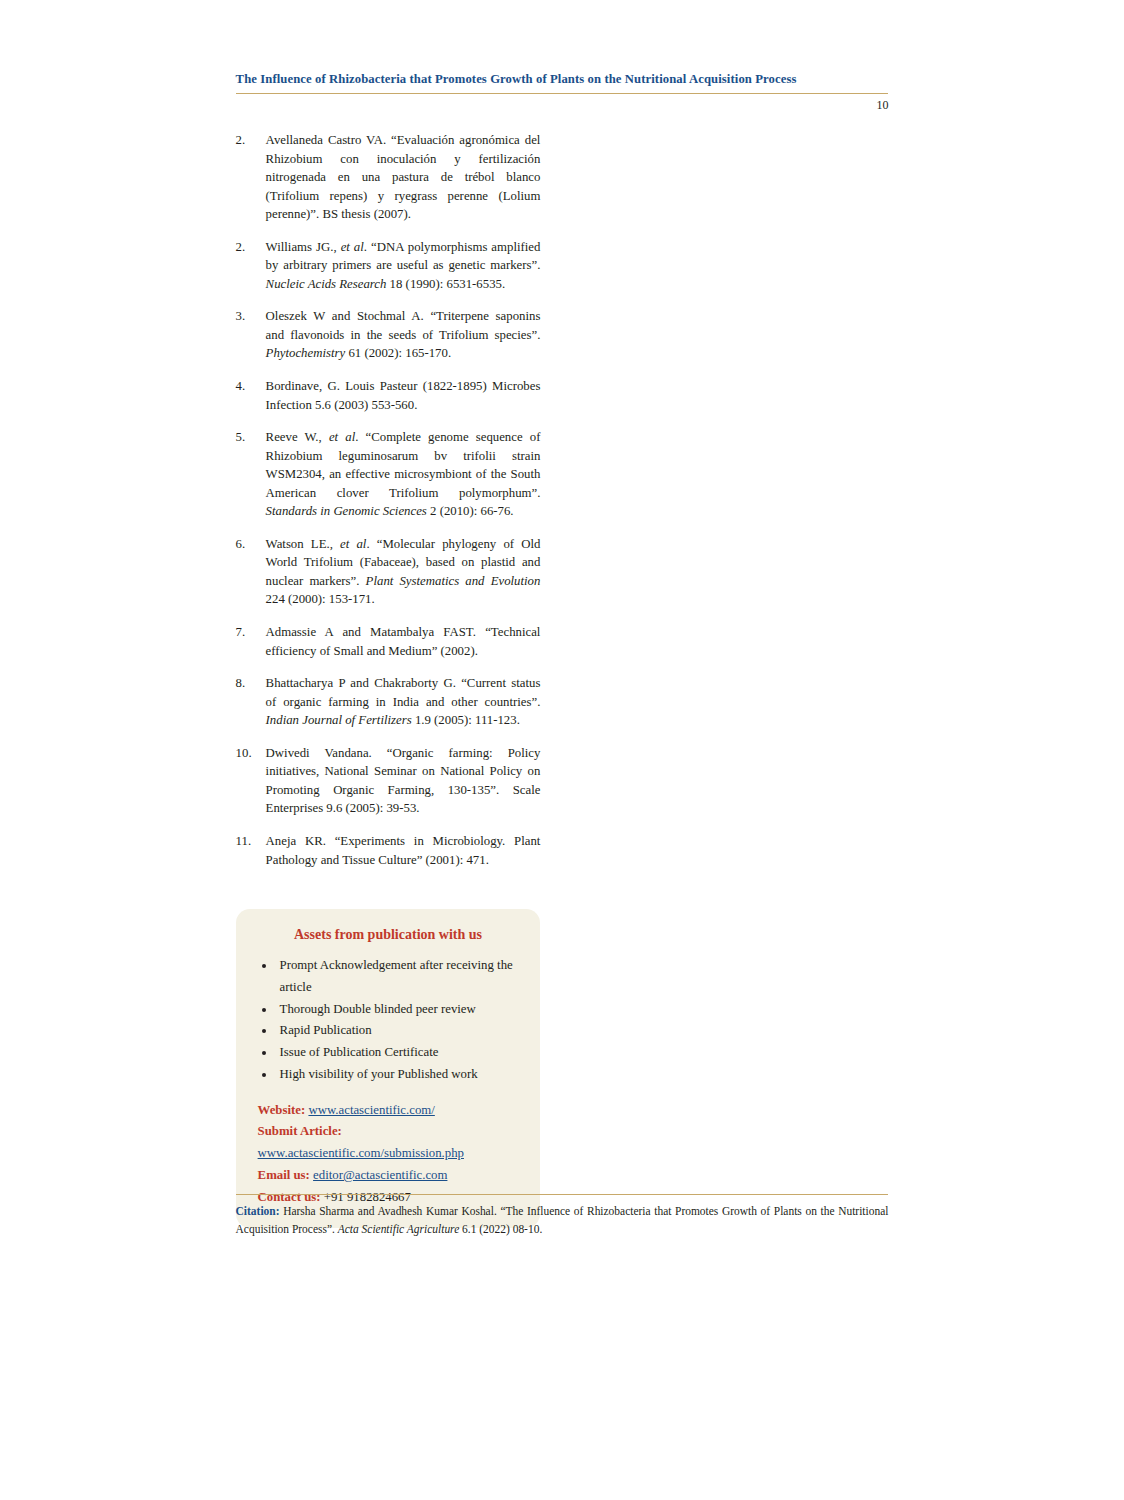The Influence of Rhizobacteria that Promotes Growth of Plants on the Nutritional Acquisition Process
10
Avellaneda Castro VA. “Evaluación agronómica del Rhizobium con inoculación y fertilización nitrogenada en una pastura de trébol blanco (Trifolium repens) y ryegrass perenne (Lolium perenne)”. BS thesis (2007).
Williams JG., et al. “DNA polymorphisms amplified by arbitrary primers are useful as genetic markers”. Nucleic Acids Research 18 (1990): 6531-6535.
Oleszek W and Stochmal A. “Triterpene saponins and flavonoids in the seeds of Trifolium species”. Phytochemistry 61 (2002): 165-170.
Bordinave, G. Louis Pasteur (1822-1895) Microbes Infection 5.6 (2003) 553-560.
Reeve W., et al. “Complete genome sequence of Rhizobium leguminosarum bv trifolii strain WSM2304, an effective microsymbiont of the South American clover Trifolium polymorphum”. Standards in Genomic Sciences 2 (2010): 66-76.
Watson LE., et al. “Molecular phylogeny of Old World Trifolium (Fabaceae), based on plastid and nuclear markers”. Plant Systematics and Evolution 224 (2000): 153-171.
Admassie A and Matambalya FAST. “Technical efficiency of Small and Medium” (2002).
Bhattacharya P and Chakraborty G. “Current status of organic farming in India and other countries”. Indian Journal of Fertilizers 1.9 (2005): 111-123.
Dwivedi Vandana. “Organic farming: Policy initiatives, National Seminar on National Policy on Promoting Organic Farming, 130-135”. Scale Enterprises 9.6 (2005): 39-53.
Aneja KR. “Experiments in Microbiology. Plant Pathology and Tissue Culture” (2001): 471.
Assets from publication with us
Prompt Acknowledgement after receiving the article
Thorough Double blinded peer review
Rapid Publication
Issue of Publication Certificate
High visibility of your Published work
Website: www.actascientific.com/
Submit Article: www.actascientific.com/submission.php
Email us: editor@actascientific.com
Contact us: +91 9182824667
Citation: Harsha Sharma and Avadhesh Kumar Koshal. “The Influence of Rhizobacteria that Promotes Growth of Plants on the Nutritional Acquisition Process”. Acta Scientific Agriculture 6.1 (2022) 08-10.